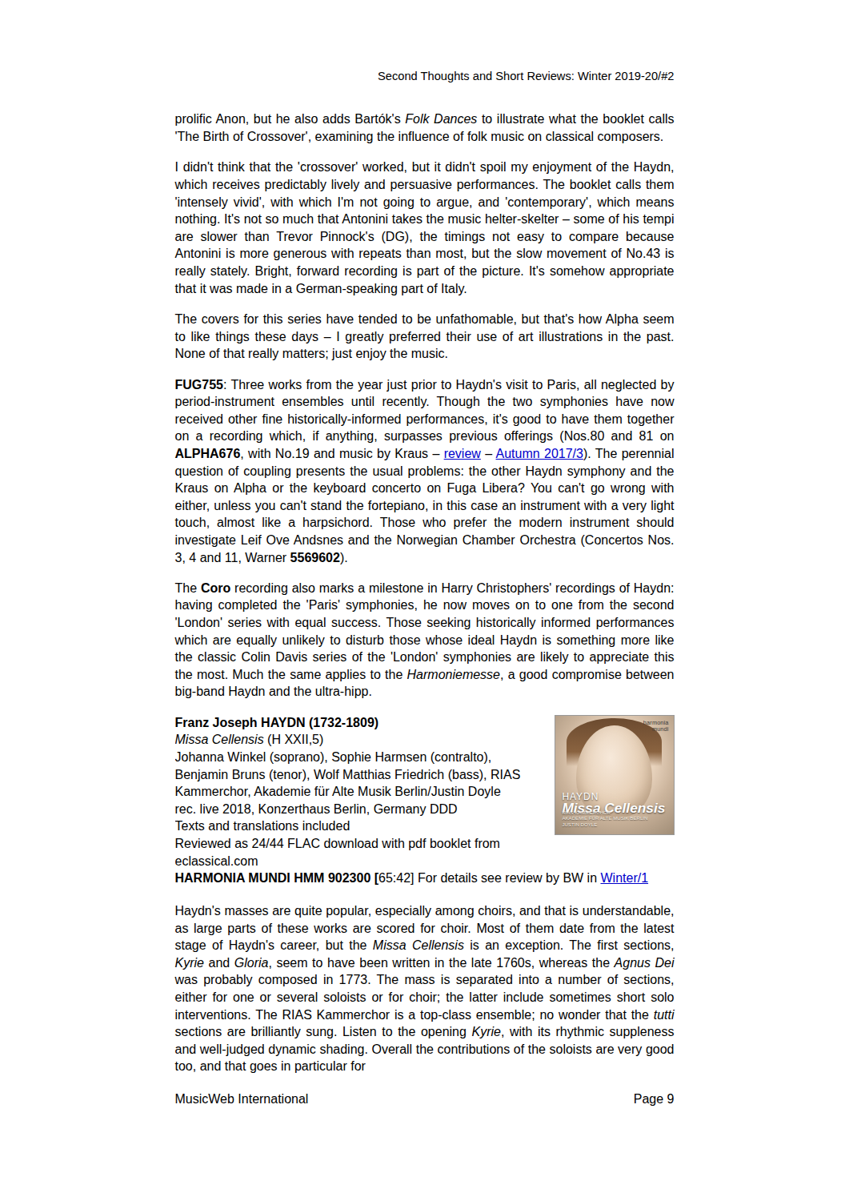Second Thoughts and Short Reviews: Winter 2019-20/#2
prolific Anon, but he also adds Bartók's Folk Dances to illustrate what the booklet calls 'The Birth of Crossover', examining the influence of folk music on classical composers.
I didn't think that the 'crossover' worked, but it didn't spoil my enjoyment of the Haydn, which receives predictably lively and persuasive performances. The booklet calls them 'intensely vivid', with which I'm not going to argue, and 'contemporary', which means nothing. It's not so much that Antonini takes the music helter-skelter – some of his tempi are slower than Trevor Pinnock's (DG), the timings not easy to compare because Antonini is more generous with repeats than most, but the slow movement of No.43 is really stately. Bright, forward recording is part of the picture. It's somehow appropriate that it was made in a German-speaking part of Italy.
The covers for this series have tended to be unfathomable, but that's how Alpha seem to like things these days – I greatly preferred their use of art illustrations in the past. None of that really matters; just enjoy the music.
FUG755: Three works from the year just prior to Haydn's visit to Paris, all neglected by period-instrument ensembles until recently. Though the two symphonies have now received other fine historically-informed performances, it's good to have them together on a recording which, if anything, surpasses previous offerings (Nos.80 and 81 on ALPHA676, with No.19 and music by Kraus – review – Autumn 2017/3). The perennial question of coupling presents the usual problems: the other Haydn symphony and the Kraus on Alpha or the keyboard concerto on Fuga Libera? You can't go wrong with either, unless you can't stand the fortepiano, in this case an instrument with a very light touch, almost like a harpsichord. Those who prefer the modern instrument should investigate Leif Ove Andsnes and the Norwegian Chamber Orchestra (Concertos Nos. 3, 4 and 11, Warner 5569602).
The Coro recording also marks a milestone in Harry Christophers' recordings of Haydn: having completed the 'Paris' symphonies, he now moves on to one from the second 'London' series with equal success. Those seeking historically informed performances which are equally unlikely to disturb those whose ideal Haydn is something more like the classic Colin Davis series of the 'London' symphonies are likely to appreciate this the most. Much the same applies to the Harmoniemesse, a good compromise between big-band Haydn and the ultra-hipp.
harmonia
mundi
HAYDN Missa Cellensis
RIAS KAMMERCHOR
AKADEMIE FÜR ALTE MUSIK BERLIN
JUSTIN DOYLE
Franz Joseph HAYDN (1732-1809)
Missa Cellensis (H XXII,5)
Johanna Winkel (soprano), Sophie Harmsen (contralto), Benjamin Bruns (tenor), Wolf Matthias Friedrich (bass), RIAS Kammerchor, Akademie für Alte Musik Berlin/Justin Doyle
rec. live 2018, Konzerthaus Berlin, Germany DDD
Texts and translations included
Reviewed as 24/44 FLAC download with pdf booklet from eclassical.com
HARMONIA MUNDI HMM 902300 [65:42] For details see review by BW in Winter/1
Haydn's masses are quite popular, especially among choirs, and that is understandable, as large parts of these works are scored for choir. Most of them date from the latest stage of Haydn's career, but the Missa Cellensis is an exception. The first sections, Kyrie and Gloria, seem to have been written in the late 1760s, whereas the Agnus Dei was probably composed in 1773. The mass is separated into a number of sections, either for one or several soloists or for choir; the latter include sometimes short solo interventions. The RIAS Kammerchor is a top-class ensemble; no wonder that the tutti sections are brilliantly sung. Listen to the opening Kyrie, with its rhythmic suppleness and well-judged dynamic shading. Overall the contributions of the soloists are very good too, and that goes in particular for
MusicWeb International
Page 9